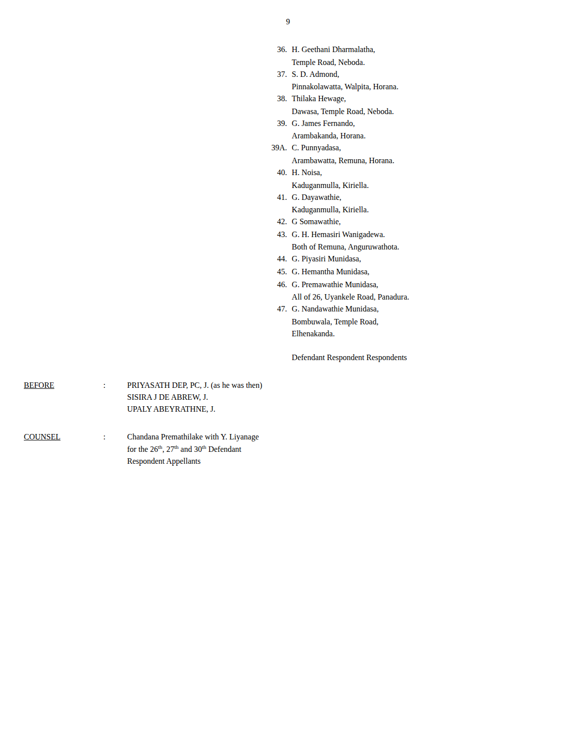9
36.
H. Geethani Dharmalatha,
Temple Road, Neboda.
37.
S. D. Admond,
Pinnakolawatta, Walpita, Horana.
38.
Thilaka Hewage,
Dawasa, Temple Road, Neboda.
39.
G. James Fernando,
Arambakanda, Horana.
39A.
C. Punnyadasa,
Arambawatta, Remuna, Horana.
40.
H. Noisa,
Kaduganmulla, Kiriella.
41.
G. Dayawathie,
Kaduganmulla, Kiriella.
42.
G Somawathie,
43.
G. H. Hemasiri Wanigadewa.
Both of Remuna, Anguruwathota.
44.
G. Piyasiri Munidasa,
45.
G. Hemantha Munidasa,
46.
G. Premawathie Munidasa,
All of 26, Uyankele Road, Panadura.
47.
G. Nandawathie Munidasa,
Bombuwala, Temple Road,
Elhenakanda.
Defendant Respondent Respondents
BEFORE
:
PRIYASATH DEP, PC, J. (as he was then)
SISIRA J DE ABREW, J.
UPALY ABEYRATHNE, J.
COUNSEL
:
Chandana Premathilake with Y. Liyanage
for the 26th, 27th and 30th Defendant
Respondent Appellants